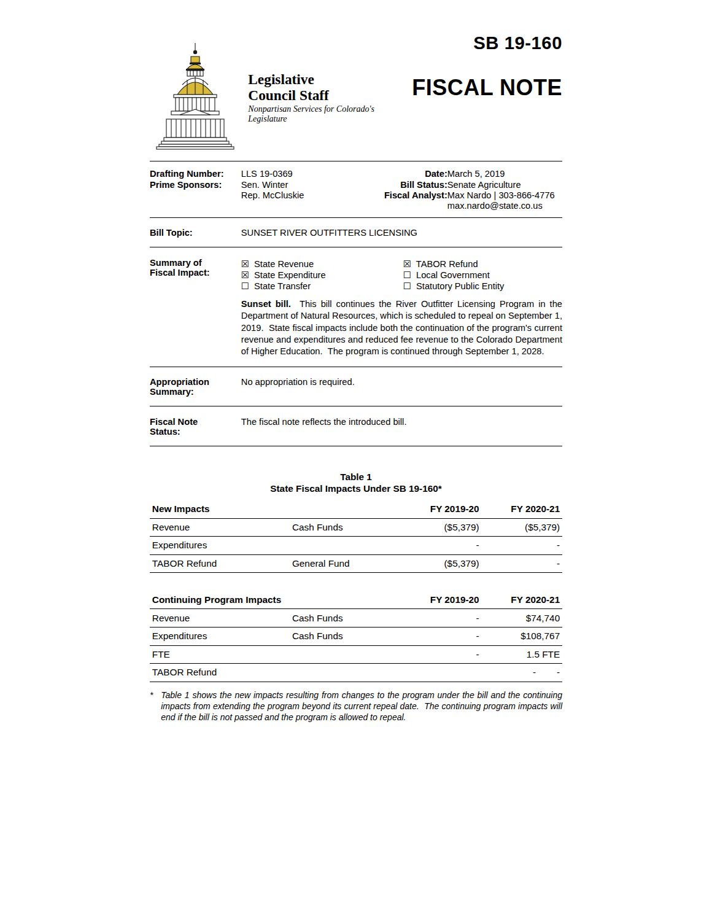SB 19-160
Legislative
Council Staff
Nonpartisan Services for Colorado's Legislature
FISCAL NOTE
| Drafting Number: | LLS 19-0369 | Date: | March 5, 2019 |
| Prime Sponsors: | Sen. Winter | Bill Status: | Senate Agriculture |
| | Rep. McCluskie | Fiscal Analyst: | Max Nardo / 303-866-4776 |
| | | | max.nardo@state.co.us |
| Bill Topic: | SUNSET RIVER OUTFITTERS LICENSING |
| Summary of Fiscal Impact: | ☒ State Revenue ☒ State Expenditure ☐ State Transfer ☒ TABOR Refund ☐ Local Government ☐ Statutory Public Entity Sunset bill. This bill continues the River Outfitter Licensing Program in the Department of Natural Resources, which is scheduled to repeal on September 1, 2019. State fiscal impacts include both the continuation of the program's current revenue and expenditures and reduced fee revenue to the Colorado Department of Higher Education. The program is continued through September 1, 2028. |
| Appropriation Summary: | No appropriation is required. |
| Fiscal Note Status: | The fiscal note reflects the introduced bill. |
Table 1
State Fiscal Impacts Under SB 19-160*
| New Impacts | | FY 2019-20 | FY 2020-21 |
| --- | --- | --- | --- |
| Revenue | Cash Funds | ($5,379) | ($5,379) |
| Expenditures | | - | - |
| TABOR Refund | General Fund | ($5,379) | - |
| Continuing Program Impacts | | FY 2019-20 | FY 2020-21 |
| Revenue | Cash Funds | - | $74,740 |
| Expenditures | Cash Funds | - | $108,767 |
| FTE | | - | 1.5 FTE |
| TABOR Refund | | - - |
*
Table 1 shows the new impacts resulting from changes to the program under the bill and the continuing impacts from extending the program beyond its current repeal date. The continuing program impacts will end if the bill is not passed and the program is allowed to repeal.